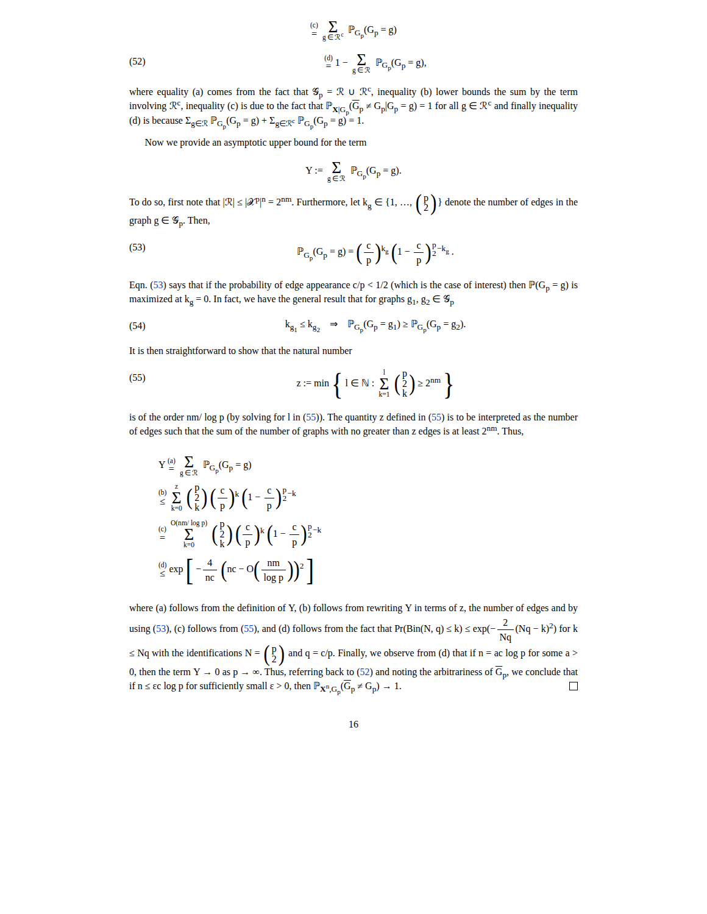(c)= Σg ∈ ℛc ℙGp(Gp = g)
(52)
(d)= 1 − Σg ∈ ℛ ℙGp(Gp = g),
where equality (a) comes from the fact that 𝒢p = ℛ ∪ ℛc, inequality (b) lower bounds the sum by the term involving ℛc, inequality (c) is due to the fact that ℙX|Gp(Gp ≠ Gp|Gp = g) = 1 for all g ∈ ℛc and finally inequality (d) is because Σg∈ℛ ℙGp(Gp = g) + Σg∈ℛc ℙGp(Gp = g) = 1.
Now we provide an asymptotic upper bound for the term
Υ := Σg ∈ ℛ ℙGp(Gp = g).
To do so, first note that |ℛ| ≤ |𝒳p|n = 2nm. Furthermore, let kg ∈ {1, …, (p 2)} denote the number of edges in the graph g ∈ 𝒢p. Then,
(53)
ℙGp(Gp = g) = (cp)kg (1 − cp)p 2−kg .
Eqn. (53) says that if the probability of edge appearance c/p < 1/2 (which is the case of interest) then ℙ(Gp = g) is maximized at kg = 0. In fact, we have the general result that for graphs g1, g2 ∈ 𝒢p
(54)
kg1 ≤ kg2 ⇒ ℙGp(Gp = g1) ≥ ℙGp(Gp = g2).
It is then straightforward to show that the natural number
(55)
z := min { l ∈ ℕ : lΣk=1 (p 2 k) ≥ 2nm }
is of the order nm/ log p (by solving for l in (55)). The quantity z defined in (55) is to be interpreted as the number of edges such that the sum of the number of graphs with no greater than z edges is at least 2nm. Thus,
Υ (a)= Σg ∈ ℛ ℙGp(Gp = g)
(b)≤ zΣk=0 (p 2 k) (cp)k (1 − cp)p 2−k
(c)= O(nm/ log p) Σk=0 (p 2 k) (cp)k (1 − cp)p 2−k
(d)≤ exp [ −4 nc (nc − O(nm log p))2 ]
where (a) follows from the definition of Υ, (b) follows from rewriting Υ in terms of z, the number of edges and by using (53), (c) follows from (55), and (d) follows from the fact that Pr(Bin(N, q) ≤ k) ≤ exp(−2 Nq(Nq − k)2) for k ≤ Nq with the identifications N = (p 2) and q = c/p. Finally, we observe from (d) that if n = ac log p for some a > 0, then the term Υ → 0 as p → ∞. Thus, referring back to (52) and noting the arbitrariness of Gp, we conclude that if n ≤ εc log p for sufficiently small ε > 0, then ℙXn,Gp(Gp ≠ Gp) → 1.
16